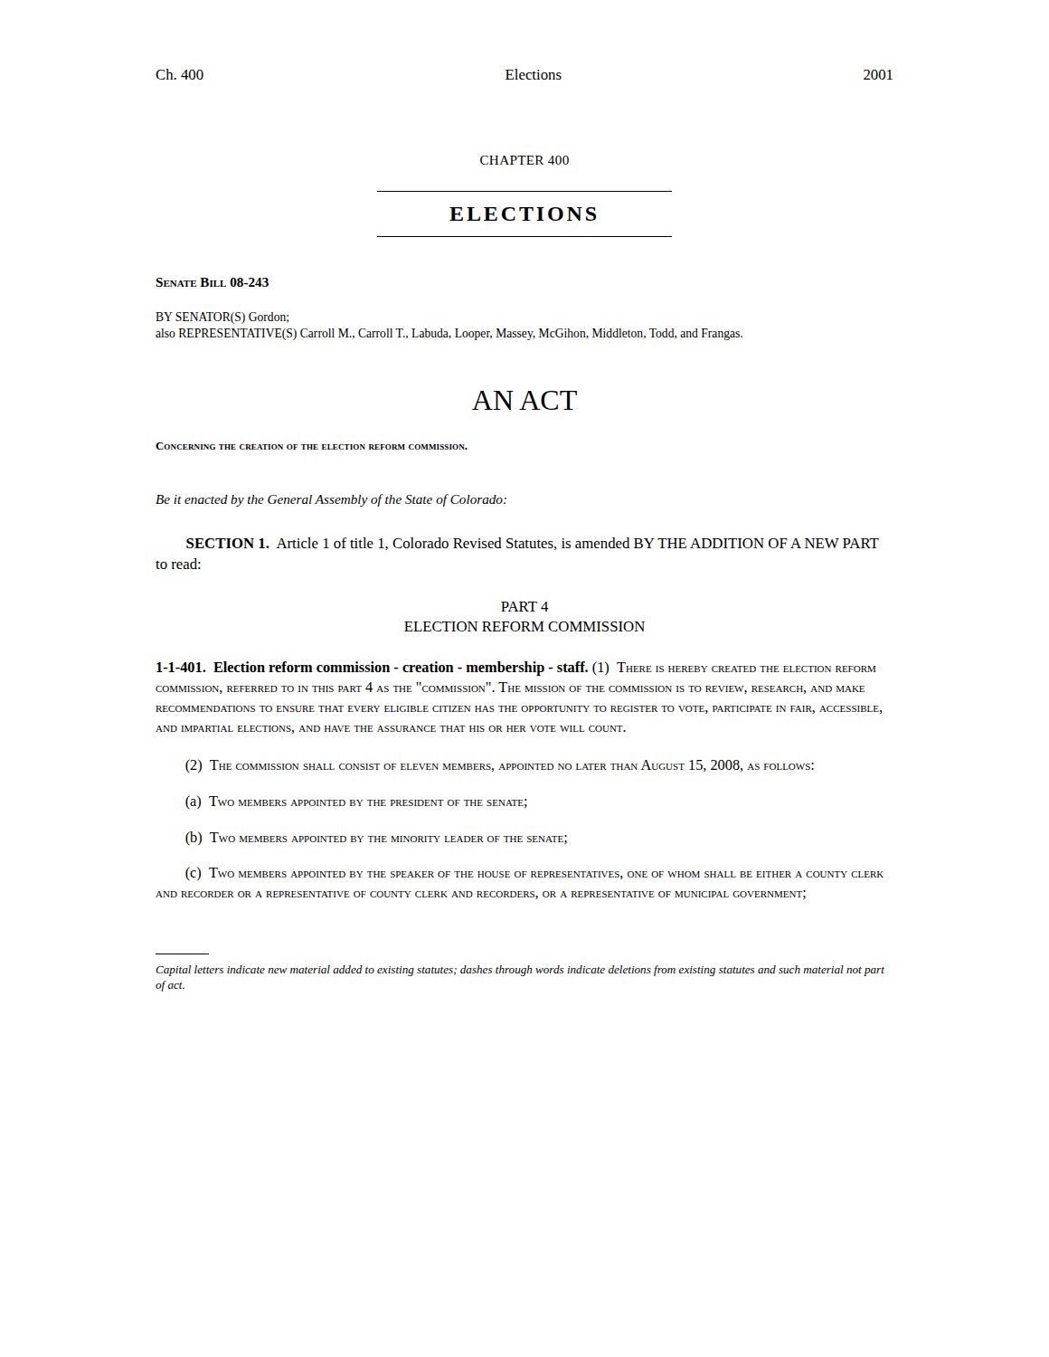Ch. 400 Elections 2001
CHAPTER 400
ELECTIONS
Senate Bill 08-243
BY SENATOR(S) Gordon;
also REPRESENTATIVE(S) Carroll M., Carroll T., Labuda, Looper, Massey, McGihon, Middleton, Todd, and Frangas.
AN ACT
Concerning the creation of the election reform commission.
Be it enacted by the General Assembly of the State of Colorado:
SECTION 1. Article 1 of title 1, Colorado Revised Statutes, is amended BY THE ADDITION OF A NEW PART to read:
PART 4
ELECTION REFORM COMMISSION
1-1-401. Election reform commission - creation - membership - staff. (1) There is hereby created the election reform commission, referred to in this part 4 as the "commission". The mission of the commission is to review, research, and make recommendations to ensure that every eligible citizen has the opportunity to register to vote, participate in fair, accessible, and impartial elections, and have the assurance that his or her vote will count.
(2) The commission shall consist of eleven members, appointed no later than August 15, 2008, as follows:
(a) Two members appointed by the president of the senate;
(b) Two members appointed by the minority leader of the senate;
(c) Two members appointed by the speaker of the house of representatives, one of whom shall be either a county clerk and recorder or a representative of county clerk and recorders, or a representative of municipal government;
Capital letters indicate new material added to existing statutes; dashes through words indicate deletions from existing statutes and such material not part of act.